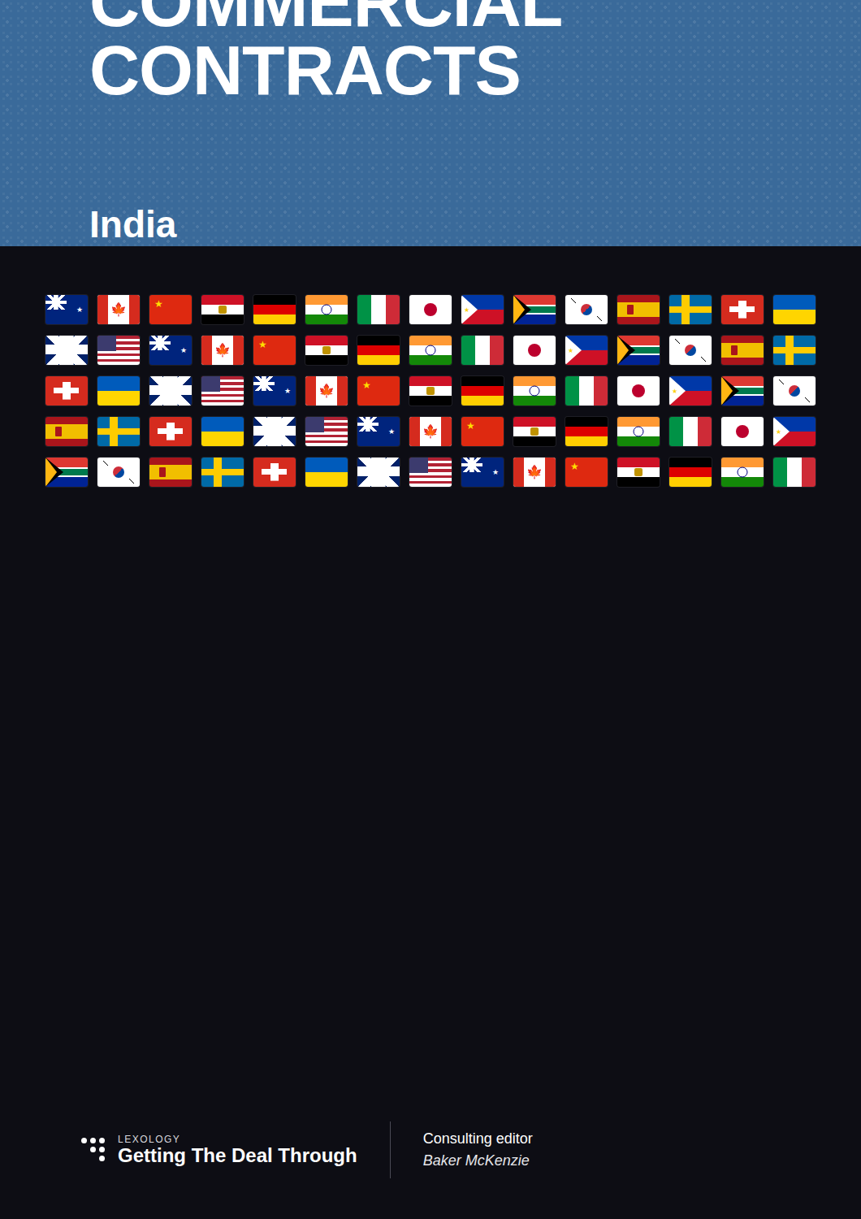COMMERCIAL
CONTRACTS
India
LEXOLOGY
Getting The Deal Through
Consulting editor
Baker McKenzie